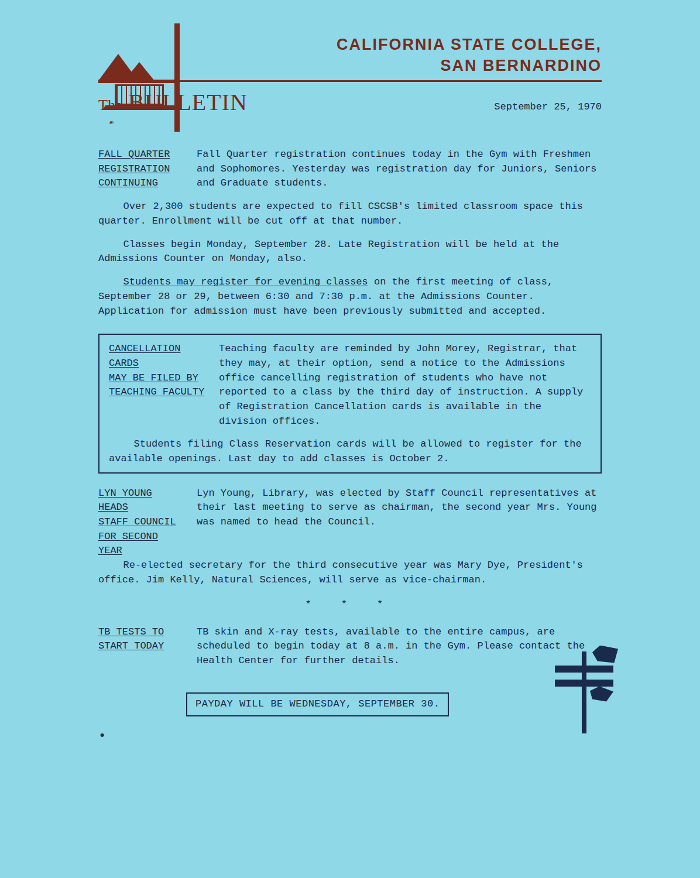☙
CALIFORNIA STATE COLLEGE,
SAN BERNARDINO
The BULLETIN
September 25, 1970
FALL QUARTER REGISTRATION CONTINUING
Fall Quarter registration continues today in the Gym with Freshmen and Sophomores. Yesterday was registration day for Juniors, Seniors and Graduate students.
Over 2,300 students are expected to fill CSCSB's limited classroom space this quarter. Enrollment will be cut off at that number.
Classes begin Monday, September 28. Late Registration will be held at the Admissions Counter on Monday, also.
Students may register for evening classes on the first meeting of class, September 28 or 29, between 6:30 and 7:30 p.m. at the Admissions Counter. Application for admission must have been previously submitted and accepted.
CANCELLATION CARDS MAY BE FILED BY TEACHING FACULTY
Teaching faculty are reminded by John Morey, Registrar, that they may, at their option, send a notice to the Admissions office cancelling registration of students who have not reported to a class by the third day of instruction. A supply of Registration Cancellation cards is available in the division offices.
Students filing Class Reservation cards will be allowed to register for the available openings. Last day to add classes is October 2.
LYN YOUNG HEADS STAFF COUNCIL FOR SECOND YEAR
Lyn Young, Library, was elected by Staff Council representatives at their last meeting to serve as chairman, the second year Mrs. Young was named to head the Council.
Re-elected secretary for the third consecutive year was Mary Dye, President's office. Jim Kelly, Natural Sciences, will serve as vice-chairman.
* * *
TB TESTS TO START TODAY
TB skin and X-ray tests, available to the entire campus, are scheduled to begin today at 8 a.m. in the Gym. Please contact the Health Center for further details.
PAYDAY WILL BE WEDNESDAY, SEPTEMBER 30.
•